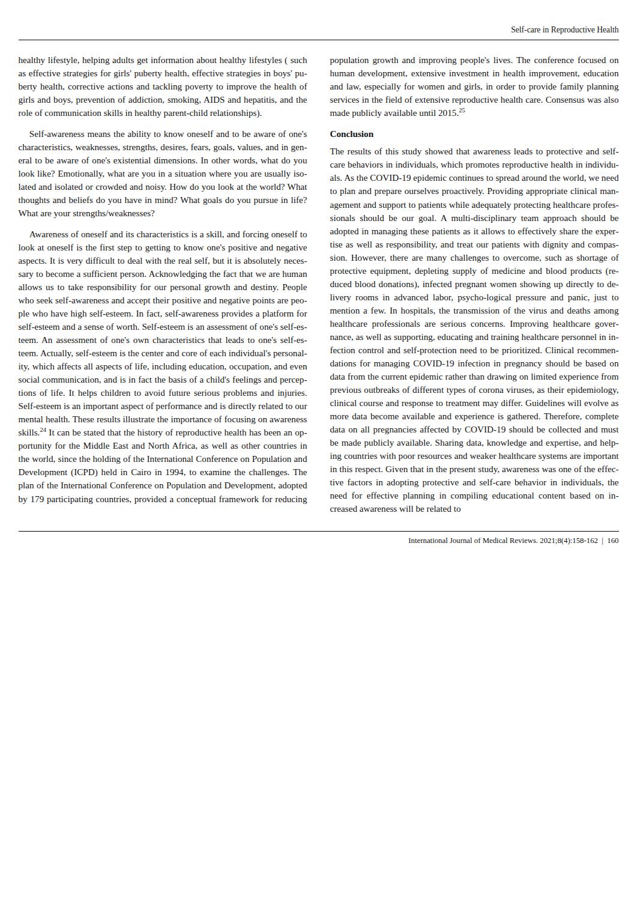Self-care in Reproductive Health
healthy lifestyle, helping adults get information about healthy lifestyles ( such as effective strategies for girls' puberty health, effective strategies in boys' puberty health, corrective actions and tackling poverty to improve the health of girls and boys, prevention of addiction, smoking, AIDS and hepatitis, and the role of communication skills in healthy parent-child relationships).
Self-awareness means the ability to know oneself and to be aware of one's characteristics, weaknesses, strengths, desires, fears, goals, values, and in general to be aware of one's existential dimensions. In other words, what do you look like? Emotionally, what are you in a situation where you are usually isolated and isolated or crowded and noisy. How do you look at the world? What thoughts and beliefs do you have in mind? What goals do you pursue in life? What are your strengths/weaknesses?
Awareness of oneself and its characteristics is a skill, and forcing oneself to look at oneself is the first step to getting to know one's positive and negative aspects. It is very difficult to deal with the real self, but it is absolutely necessary to become a sufficient person. Acknowledging the fact that we are human allows us to take responsibility for our personal growth and destiny. People who seek self-awareness and accept their positive and negative points are people who have high self-esteem. In fact, self-awareness provides a platform for self-esteem and a sense of worth. Self-esteem is an assessment of one's self-esteem. An assessment of one's own characteristics that leads to one's self-esteem. Actually, self-esteem is the center and core of each individual's personality, which affects all aspects of life, including education, occupation, and even social communication, and is in fact the basis of a child's feelings and perceptions of life. It helps children to avoid future serious problems and injuries. Self-esteem is an important aspect of performance and is directly related to our mental health. These results illustrate the importance of focusing on awareness skills.24 It can be stated that the history of reproductive health has been an opportunity for the Middle East and North Africa, as well as other countries in the world, since the holding of the International Conference on Population and Development (ICPD) held in Cairo in 1994, to examine the challenges. The plan of the International Conference on Population and Development, adopted by 179 participating countries, provided a conceptual framework for reducing population growth and improving people's lives. The conference focused on human development, extensive investment in health improvement, education and law, especially for women and girls, in order to provide family planning services in the field of extensive reproductive health care. Consensus was also made publicly available until 2015.25
Conclusion
The results of this study showed that awareness leads to protective and self-care behaviors in individuals, which promotes reproductive health in individuals. As the COVID-19 epidemic continues to spread around the world, we need to plan and prepare ourselves proactively. Providing appropriate clinical management and support to patients while adequately protecting healthcare professionals should be our goal. A multi-disciplinary team approach should be adopted in managing these patients as it allows to effectively share the expertise as well as responsibility, and treat our patients with dignity and compassion. However, there are many challenges to overcome, such as shortage of protective equipment, depleting supply of medicine and blood products (reduced blood donations), infected pregnant women showing up directly to delivery rooms in advanced labor, psycho-logical pressure and panic, just to mention a few. In hospitals, the transmission of the virus and deaths among healthcare professionals are serious concerns. Improving healthcare governance, as well as supporting, educating and training healthcare personnel in infection control and self-protection need to be prioritized. Clinical recommendations for managing COVID-19 infection in pregnancy should be based on data from the current epidemic rather than drawing on limited experience from previous outbreaks of different types of corona viruses, as their epidemiology, clinical course and response to treatment may differ. Guidelines will evolve as more data become available and experience is gathered. Therefore, complete data on all pregnancies affected by COVID-19 should be collected and must be made publicly available. Sharing data, knowledge and expertise, and help-ing countries with poor resources and weaker healthcare systems are important in this respect. Given that in the present study, awareness was one of the effective factors in adopting protective and self-care behavior in individuals, the need for effective planning in compiling educational content based on increased awareness will be related to
International Journal of Medical Reviews. 2021;8(4):158-162 | 160